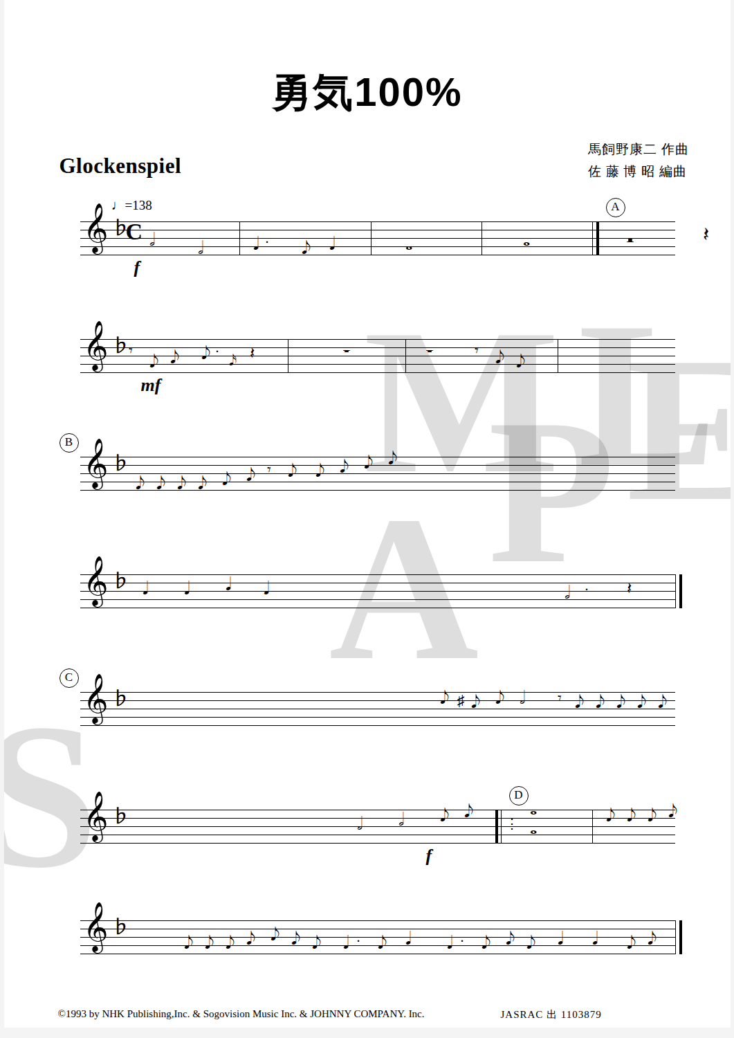S A M P L E
勇気100%
馬飼野康二 作曲
佐 藤 博 昭 編曲
Glockenspiel
♩=138
𝄞 ♭ C 𝅗𝅥 𝅗𝅥
𝅘𝅥 . 𝅘𝅥𝅮 𝅘𝅥
𝅝
𝅝
𝄺 𝄽 f A
𝄞 ♭ 𝄾 𝅘𝅥𝅮 𝅘𝅥𝅮 𝅘𝅥𝅮 . 𝅘𝅥𝅯 𝄽
𝄻
𝄻 𝄾 𝅘𝅥𝅮 𝅘𝅥𝅮
mf
𝄞 ♭ 𝅘𝅥𝅮 𝅘𝅥𝅮 𝅘𝅥𝅮 𝅘𝅥𝅮 𝅘𝅥𝅮 𝅘𝅥𝅮 𝄾 𝅘𝅥𝅮 𝅘𝅥𝅮 𝅘𝅥𝅮 𝅘𝅥𝅮 𝅘𝅥𝅮 B
𝄞 ♭ 𝅘𝅥 𝅘𝅥 𝅘𝅥 𝅘𝅥 𝅗𝅥 . 𝄽
𝄞 ♭ 𝅘𝅥𝅮 ♯ 𝅘𝅥𝅮 𝅘𝅥𝅮 𝅗𝅥 𝄾 𝅘𝅥𝅮 𝅘𝅥𝅮 𝅘𝅥𝅮 𝅘𝅥𝅮 𝅘𝅥𝅮 C
𝄞 ♭ 𝅗𝅥 𝅗𝅥 𝅘𝅥𝅮 𝅘𝅥𝅮
⋮ 𝅝 𝅝
𝅘𝅥𝅮 𝅘𝅥𝅮 𝅘𝅥𝅮 𝅘𝅥𝅮 f D
𝄞 ♭ 𝅘𝅥𝅮 𝅘𝅥𝅮 𝅘𝅥𝅮 𝅘𝅥𝅮 𝅘𝅥𝅮 𝅘𝅥𝅮 𝅘𝅥𝅮 𝅘𝅥 . 𝅘𝅥𝅮 𝅘𝅥 𝅘𝅥 . 𝅘𝅥𝅮 𝅘𝅥𝅮 𝅘𝅥𝅮 𝅘𝅥 𝅘𝅥 𝅘𝅥𝅮 𝅘𝅥𝅮
©1993 by NHK Publishing,Inc. & Sogovision Music Inc. & JOHNNY COMPANY. Inc. JASRAC 出 1103879